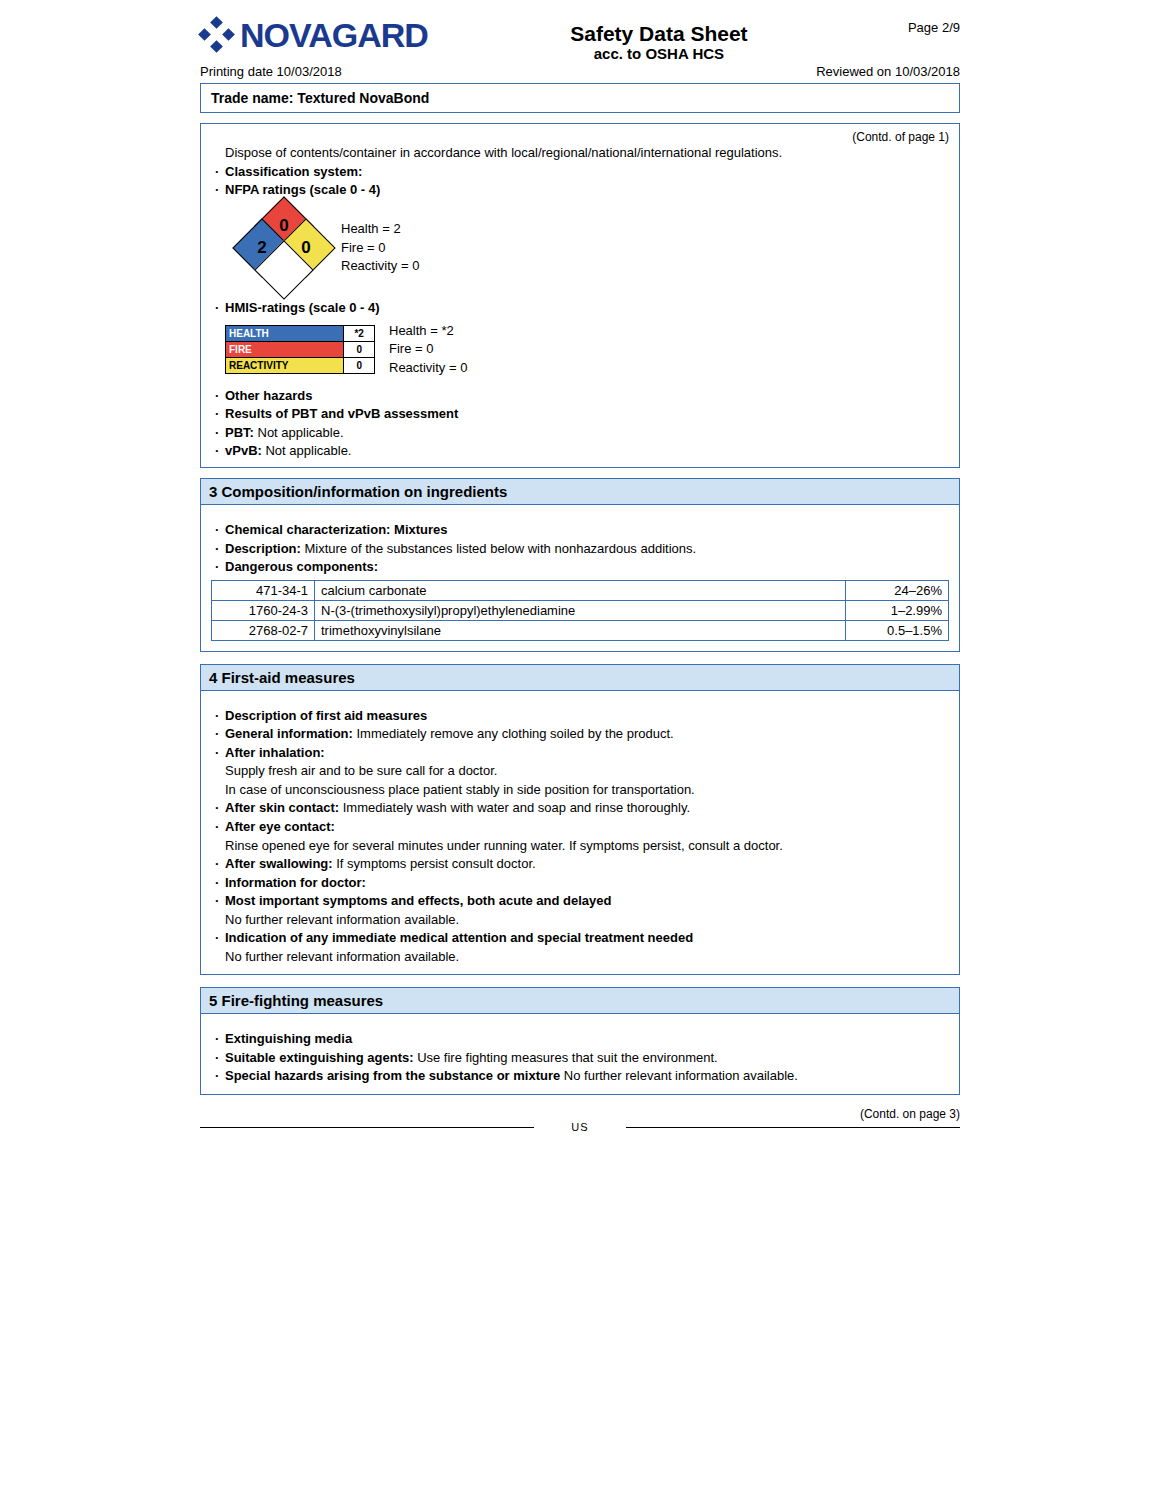NOVA GARD
Safety Data Sheet
acc. to OSHA HCS
Page 2/9
Printing date 10/03/2018
Reviewed on 10/03/2018
Trade name: Textured NovaBond
(Contd. of page 1)
Dispose of contents/container in accordance with local/regional/national/international regulations.
Classification system:
NFPA ratings (scale 0 - 4)
0
2
0
Health = 2
Fire = 0
Reactivity = 0
HMIS-ratings (scale 0 - 4)
| HEALTH | *2 |
| FIRE | 0 |
| REACTIVITY | 0 |
Health = *2
Fire = 0
Reactivity = 0
Other hazards
Results of PBT and vPvB assessment
PBT: Not applicable.
vPvB: Not applicable.
3 Composition/information on ingredients
Chemical characterization: Mixtures
Description: Mixture of the substances listed below with nonhazardous additions.
Dangerous components:
| 471-34-1 | calcium carbonate | 24–26% |
| 1760-24-3 | N-(3-(trimethoxysilyl)propyl)ethylenediamine | 1–2.99% |
| 2768-02-7 | trimethoxyvinylsilane | 0.5–1.5% |
4 First-aid measures
Description of first aid measures
General information: Immediately remove any clothing soiled by the product.
After inhalation:
Supply fresh air and to be sure call for a doctor.
In case of unconsciousness place patient stably in side position for transportation.
After skin contact: Immediately wash with water and soap and rinse thoroughly.
After eye contact:
Rinse opened eye for several minutes under running water. If symptoms persist, consult a doctor.
After swallowing: If symptoms persist consult doctor.
Information for doctor:
Most important symptoms and effects, both acute and delayed
No further relevant information available.
Indication of any immediate medical attention and special treatment needed
No further relevant information available.
5 Fire-fighting measures
Extinguishing media
Suitable extinguishing agents: Use fire fighting measures that suit the environment.
Special hazards arising from the substance or mixture No further relevant information available.
(Contd. on page 3)
US